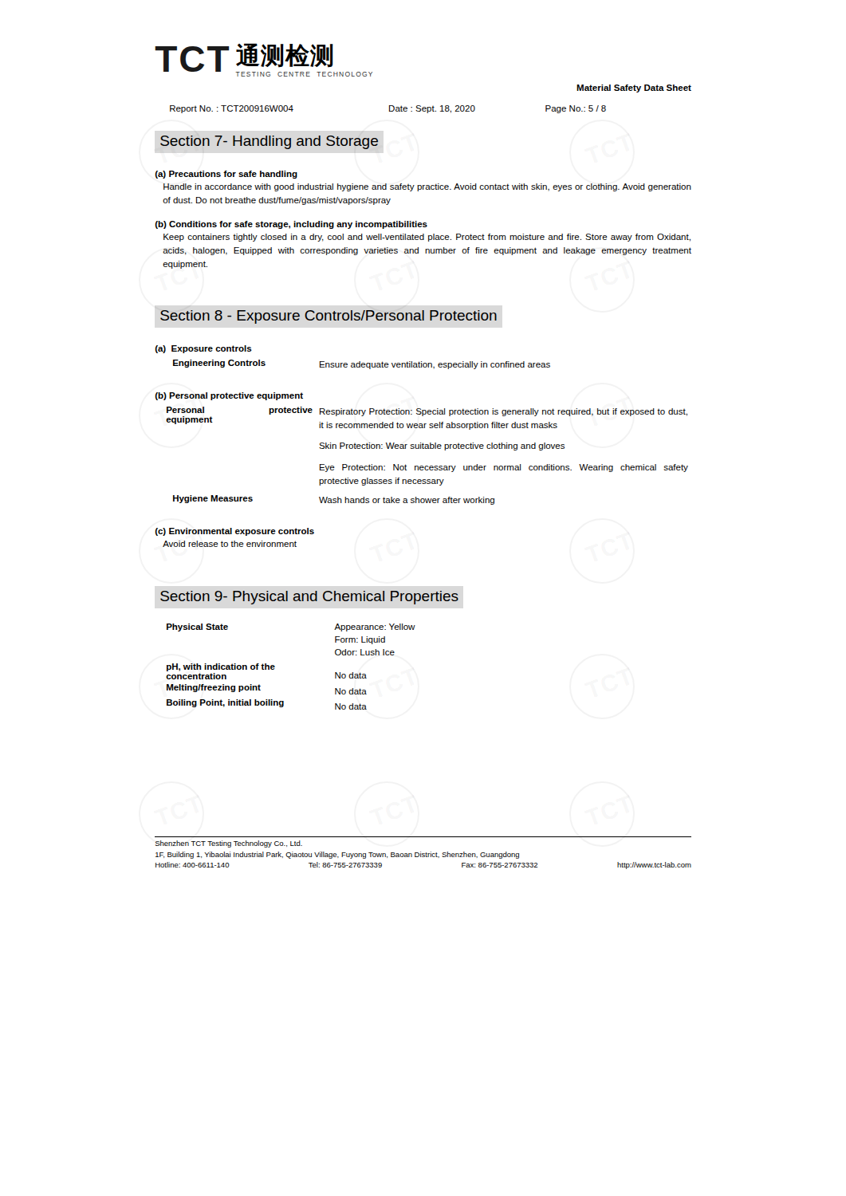TCT
TCT
TCT
TCT
TCT
TCT
TCT
TCT
TCT
TCT
TCT
TCT
TCT
TCT
TCT
TCT
TCT
TCT
TCT
通测检测
TESTING CENTRE TECHNOLOGY
Material Safety Data Sheet
Report No. : TCT200916W004
Date : Sept. 18, 2020
Page No.: 5 / 8
Section 7- Handling and Storage
(a) Precautions for safe handling
Handle in accordance with good industrial hygiene and safety practice. Avoid contact with skin, eyes or clothing. Avoid generation of dust. Do not breathe dust/fume/gas/mist/vapors/spray
(b) Conditions for safe storage, including any incompatibilities
Keep containers tightly closed in a dry, cool and well-ventilated place. Protect from moisture and fire. Store away from Oxidant, acids, halogen, Equipped with corresponding varieties and number of fire equipment and leakage emergency treatment equipment.
Section 8 - Exposure Controls/Personal Protection
(a) Exposure controls
| Engineering Controls | Ensure adequate ventilation, especially in confined areas |
(b) Personal protective equipment
| Personal protective equipment | Respiratory Protection: Special protection is generally not required, but if exposed to dust, it is recommended to wear self absorption filter dust masks Skin Protection: Wear suitable protective clothing and gloves Eye Protection: Not necessary under normal conditions. Wearing chemical safety protective glasses if necessary |
| Hygiene Measures | Wash hands or take a shower after working |
(c) Environmental exposure controls
Avoid release to the environment
Section 9- Physical and Chemical Properties
| Physical State | Appearance: Yellow Form: Liquid Odor: Lush Ice |
| pH, with indication of the concentration | No data |
| Melting/freezing point | No data |
| Boiling Point, initial boiling | No data |
Shenzhen TCT Testing Technology Co., Ltd.
1F, Building 1, Yibaolai Industrial Park, Qiaotou Village, Fuyong Town, Baoan District, Shenzhen, Guangdong
Hotline: 400-6611-140 Tel: 86-755-27673339 Fax: 86-755-27673332 http://www.tct-lab.com